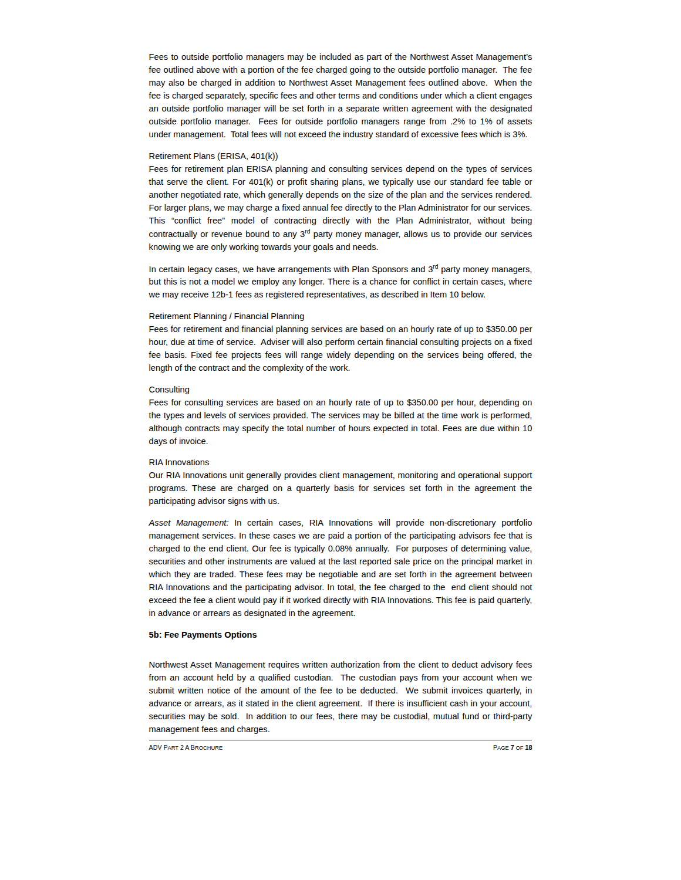Fees to outside portfolio managers may be included as part of the Northwest Asset Management’s fee outlined above with a portion of the fee charged going to the outside portfolio manager. The fee may also be charged in addition to Northwest Asset Management fees outlined above. When the fee is charged separately, specific fees and other terms and conditions under which a client engages an outside portfolio manager will be set forth in a separate written agreement with the designated outside portfolio manager. Fees for outside portfolio managers range from .2% to 1% of assets under management. Total fees will not exceed the industry standard of excessive fees which is 3%.
Retirement Plans (ERISA, 401(k))
Fees for retirement plan ERISA planning and consulting services depend on the types of services that serve the client. For 401(k) or profit sharing plans, we typically use our standard fee table or another negotiated rate, which generally depends on the size of the plan and the services rendered. For larger plans, we may charge a fixed annual fee directly to the Plan Administrator for our services. This “conflict free” model of contracting directly with the Plan Administrator, without being contractually or revenue bound to any 3rd party money manager, allows us to provide our services knowing we are only working towards your goals and needs.
In certain legacy cases, we have arrangements with Plan Sponsors and 3rd party money managers, but this is not a model we employ any longer. There is a chance for conflict in certain cases, where we may receive 12b-1 fees as registered representatives, as described in Item 10 below.
Retirement Planning / Financial Planning
Fees for retirement and financial planning services are based on an hourly rate of up to $350.00 per hour, due at time of service. Adviser will also perform certain financial consulting projects on a fixed fee basis. Fixed fee projects fees will range widely depending on the services being offered, the length of the contract and the complexity of the work.
Consulting
Fees for consulting services are based on an hourly rate of up to $350.00 per hour, depending on the types and levels of services provided. The services may be billed at the time work is performed, although contracts may specify the total number of hours expected in total. Fees are due within 10 days of invoice.
RIA Innovations
Our RIA Innovations unit generally provides client management, monitoring and operational support programs. These are charged on a quarterly basis for services set forth in the agreement the participating advisor signs with us.
Asset Management: In certain cases, RIA Innovations will provide non-discretionary portfolio management services. In these cases we are paid a portion of the participating advisors fee that is charged to the end client. Our fee is typically 0.08% annually. For purposes of determining value, securities and other instruments are valued at the last reported sale price on the principal market in which they are traded. These fees may be negotiable and are set forth in the agreement between RIA Innovations and the participating advisor. In total, the fee charged to the end client should not exceed the fee a client would pay if it worked directly with RIA Innovations. This fee is paid quarterly, in advance or arrears as designated in the agreement.
5b: Fee Payments Options
Northwest Asset Management requires written authorization from the client to deduct advisory fees from an account held by a qualified custodian. The custodian pays from your account when we submit written notice of the amount of the fee to be deducted. We submit invoices quarterly, in advance or arrears, as it stated in the client agreement. If there is insufficient cash in your account, securities may be sold. In addition to our fees, there may be custodial, mutual fund or third-party management fees and charges.
ADV PART 2 A BROCHURE PAGE 7 OF 18